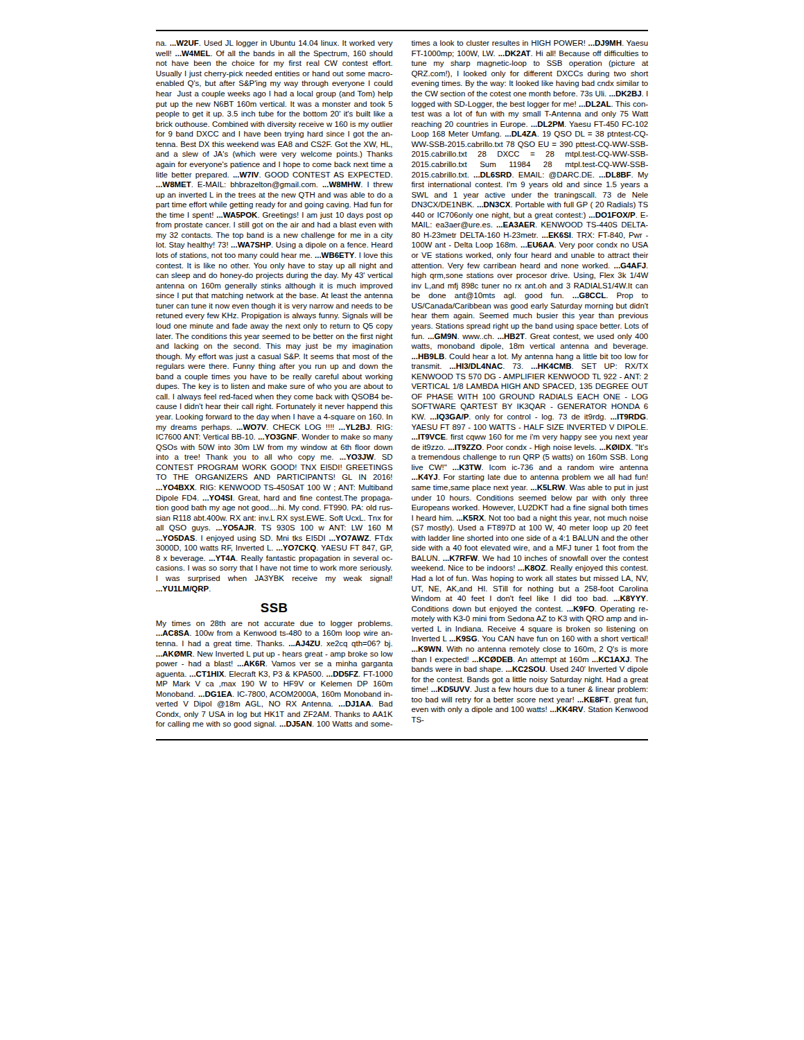na. ...W2UF. Used JL logger in Ubuntu 14.04 linux. It worked very well! ...W4MEL. Of all the bands in all the Spectrum, 160 should not have been the choice for my first real CW contest effort. Usually I just cherry-pick needed entities or hand out some macro-enabled Q's, but after S&P'ing my way through everyone I could hear Just a couple weeks ago I had a local group (and Tom) help put up the new N6BT 160m vertical. It was a monster and took 5 people to get it up. 3.5 inch tube for the bottom 20' it's built like a brick outhouse. Combined with diversity receive w 160 is my outlier for 9 band DXCC and I have been trying hard since I got the antenna. Best DX this weekend was EA8 and CS2F. Got the XW, HL, and a slew of JA's (which were very welcome points.) Thanks again for everyone's patience and I hope to come back next time a litle better prepared. ...W7IV. GOOD CONTEST AS EXPECTED. ...W8MET. E-MAIL: bhbrazelton@gmail.com. ...W8MHW. I threw up an inverted L in the trees at the new QTH and was able to do a part time effort while getting ready for and going caving. Had fun for the time I spent! ...WA5POK. Greetings! I am just 10 days post op from prostate cancer. I still got on the air and had a blast even with my 32 contacts. The top band is a new challenge for me in a city lot. Stay healthy! 73! ...WA7SHP. Using a dipole on a fence. Heard lots of stations, not too many could hear me. ...WB6ETY. I love this contest. It is like no other. You only have to stay up all night and can sleep and do honey-do projects during the day. My 43' vertical antenna on 160m generally stinks although it is much improved since I put that matching network at the base. At least the antenna tuner can tune it now even though it is very narrow and needs to be retuned every few KHz. Propigation is always funny. Signals will be loud one minute and fade away the next only to return to Q5 copy later. The conditions this year seemed to be better on the first night and lacking on the second. This may just be my imagination though. My effort was just a casual S&P. It seems that most of the regulars were there. Funny thing after you run up and down the band a couple times you have to be really careful about working dupes. The key is to listen and make sure of who you are about to call. I always feel red-faced when they come back with QSOB4 because I didn't hear their call right. Fortunately it never happend this year. Looking forward to the day when I have a 4-square on 160. In my dreams perhaps. ...WO7V. CHECK LOG !!!! ...YL2BJ. RIG: IC7600 ANT: Vertical BB-10. ...YO3GNF. Wonder to make so many QSOs with 50W into 30m LW from my window at 6th floor down into a tree! Thank you to all who copy me. ...YO3JW. SD CONTEST PROGRAM WORK GOOD! TNX EI5DI! GREETINGS TO THE ORGANIZERS AND PARTICIPANTS! GL IN 2016! ...YO4BXX. RIG: KENWOOD TS-450SAT 100 W ; ANT: Multiband Dipole FD4. ...YO4SI. Great, hard and fine contest.The propagation good bath my age not good....hi. My cond. FT990. PA: old russian R118 abt.400w. RX ant: inv.L RX syst.EWE. Soft UcxL. Tnx for all QSO guys. ...YO5AJR. TS 930S 100 w ANT: LW 160 M ...YO5DAS. I enjoyed using SD. Mni tks EI5DI ...YO7AWZ. FTdx 3000D, 100 watts RF, Inverted L. ...YO7CKQ. YAESU FT 847, GP, 8 x beverage. ...YT4A. Really fantastic propagation in several occasions. I was so sorry that I have not time to work more seriously. I was surprised when JA3YBK receive my weak signal! ...YU1LM/QRP.
SSB
My times on 28th are not accurate due to logger problems. ...AC8SA. 100w from a Kenwood ts-480 to a 160m loop wire antenna. I had a great time. Thanks. ...AJ4ZU. xe2cq qth=06? bj. ...AKØMR. New Inverted L put up - hears great - amp broke so low power - had a blast! ...AK6R. Vamos ver se a minha garganta aguenta. ...CT1HIX. Elecraft K3, P3 & KPA500. ...DD5FZ. FT-1000 MP Mark V ca ,max 190 W to HF9V or Kelemen DP 160m Monoband. ...DG1EA. IC-7800, ACOM2000A, 160m Monoband inverted V Dipol @18m AGL, NO RX Antenna. ...DJ1AA. Bad Condx, only 7 USA in log but HK1T and ZF2AM. Thanks to AA1K for calling me with so good signal. ...DJ5AN. 100 Watts and sometimes a look to cluster resultes in HIGH POWER! ...DJ9MH. Yaesu FT-1000mp; 100W, LW. ...DK2AT. Hi all! Because off difficulties to tune my sharp magnetic-loop to SSB operation (picture at QRZ.com!), I looked only for different DXCCs during two short evening times. By the way: It looked like having bad cndx similar to the CW section of the cotest one month before. 73s Uli. ...DK2BJ. I logged with SD-Logger, the best logger for me! ...DL2AL. This contest was a lot of fun with my small T-Antenna and only 75 Watt reaching 20 countries in Europe. ...DL2PM. Yaesu FT-450 FC-102 Loop 168 Meter Umfang. ...DL4ZA. 19 QSO DL = 38 ptntest-CQ-WW-SSB-2015.cabrillo.txt 78 QSO EU = 390 pttest-CQ-WW-SSB-2015.cabrillo.txt 28 DXCC = 28 mtpl.test-CQ-WW-SSB-2015.cabrillo.txt Sum 11984 28 mtpl.test-CQ-WW-SSB-2015.cabrillo.txt. ...DL6SRD. EMAIL: @DARC.DE. ...DL8BF. My first international contest. I'm 9 years old and since 1.5 years a SWL and 1 year active under the traningscall. 73 de Nele DN3CX/DE1NBK. ...DN3CX. Portable with full GP ( 20 Radials) TS 440 or IC706only one night, but a great contest:) ...DO1FOX/P. E-MAIL: ea3aer@ure.es. ...EA3AER. KENWOOD TS-440S DELTA-80 H-23metr DELTA-160 H-23metr. ...EK6SI. TRX: FT-840, Pwr - 100W ant - Delta Loop 168m. ...EU6AA. Very poor condx no USA or VE stations worked, only four heard and unable to attract their attention. Very few carribean heard and none worked. ...G4AFJ. high qrm,sone stations over procesor drive. Using, Flex 3k 1/4W inv L,and mfj 898c tuner no rx ant.oh and 3 RADIALS1/4W.It can be done ant@10mts agl. good fun. ...G8CCL. Prop to US/Canada/Caribbean was good early Saturday morning but didn't hear them again. Seemed much busier this year than previous years. Stations spread right up the band using space better. Lots of fun. ...GM9N. www..ch. ...HB2T. Great contest, we used only 400 watts, monoband dipole, 18m vertical antenna and beverage. ...HB9LB. Could hear a lot. My antenna hang a little bit too low for transmit. ...HI3/DL4NAC. 73. ...HK4CMB. SET UP: RX/TX KENWOOD TS 570 DG - AMPLIFIER KENWOOD TL 922 - ANT: 2 VERTICAL 1/8 LAMBDA HIGH AND SPACED, 135 DEGREE OUT OF PHASE WITH 100 GROUND RADIALS EACH ONE - LOG SOFTWARE QARTEST BY IK3QAR - GENERATOR HONDA 6 KW. ...IQ3GA/P. only for control - log. 73 de it9rdg. ...IT9RDG. YAESU FT 897 - 100 WATTS - HALF SIZE INVERTED V DIPOLE. ...IT9VCE. first cqww 160 for me i'm very happy see you next year de it9zzo. ...IT9ZZO. Poor condx - High noise levels. ...KØIDX. "It's a tremendous challenge to run QRP (5 watts) on 160m SSB. Long live CW!" ...K3TW. Icom ic-736 and a random wire antenna ...K4YJ. For starting late due to antenna problem we all had fun! same time,same place next year. ...K5LRW. Was able to put in just under 10 hours. Conditions seemed below par with only three Europeans worked. However, LU2DKT had a fine signal both times I heard him. ...K5RX. Not too bad a night this year, not much noise (S7 mostly). Used a FT897D at 100 W, 40 meter loop up 20 feet with ladder line shorted into one side of a 4:1 BALUN and the other side with a 40 foot elevated wire, and a MFJ tuner 1 foot from the BALUN. ...K7RFW. We had 10 inches of snowfall over the contest weekend. Nice to be indoors! ...K8OZ. Really enjoyed this contest. Had a lot of fun. Was hoping to work all states but missed LA, NV, UT, NE, AK,and HI. STill for nothing but a 258-foot Carolina Windom at 40 feet I don't feel like I did too bad. ...K8YYY. Conditions down but enjoyed the contest. ...K9FO. Operating remotely with K3-0 mini from Sedona AZ to K3 with QRO amp and inverted L in Indiana. Receive 4 square is broken so listening on Inverted L ...K9SG. You CAN have fun on 160 with a short vertical! ...K9WN. With no antenna remotely close to 160m, 2 Q's is more than I expected! ...KCØDEB. An attempt at 160m ...KC1AXJ. The bands were in bad shape. ...KC2SOU. Used 240' Inverted V dipole for the contest. Bands got a little noisy Saturday night. Had a great time! ...KD5UVV. Just a few hours due to a tuner & linear problem: too bad will retry for a better score next year! ...KE8FT. great fun, even with only a dipole and 100 watts! ...KK4RV. Station Kenwood TS-